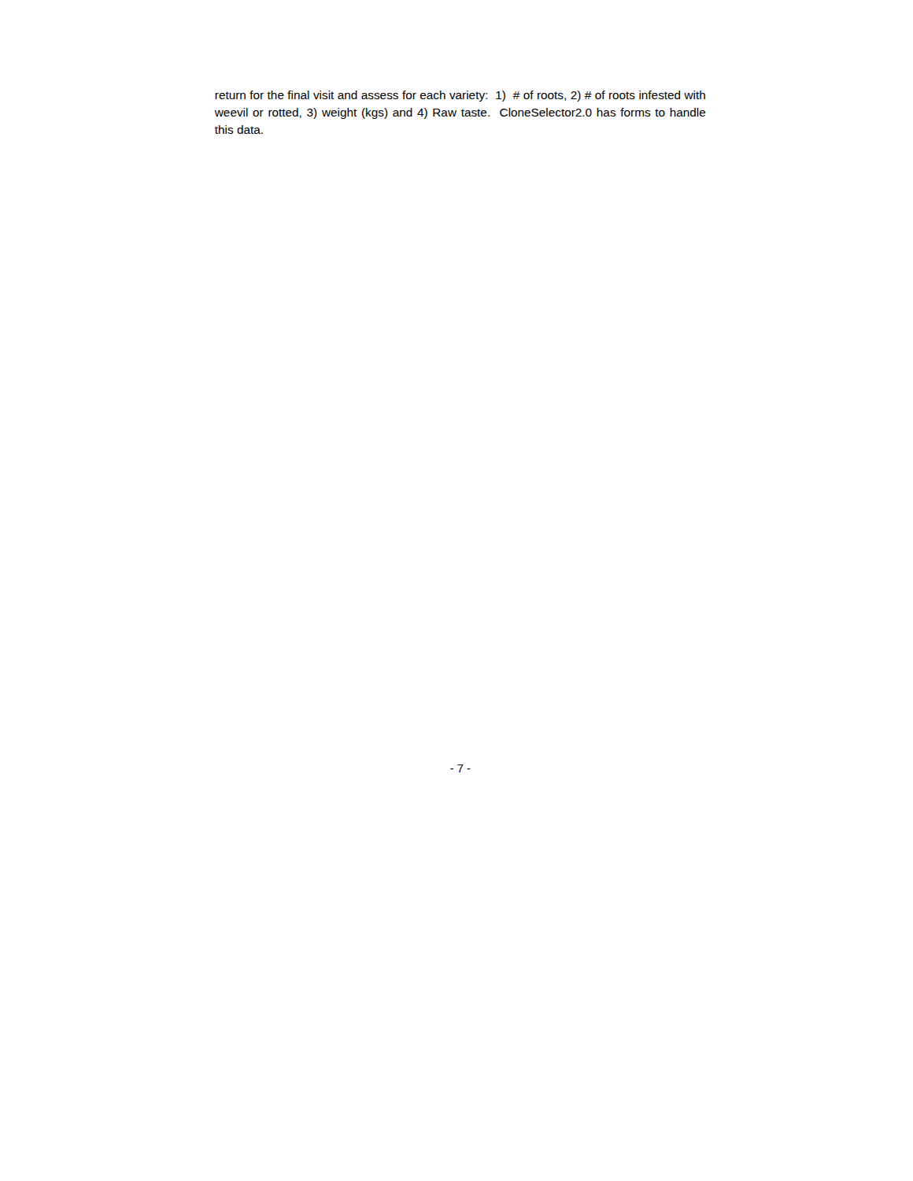return for the final visit and assess for each variety: 1) # of roots, 2) # of roots infested with weevil or rotted, 3) weight (kgs) and 4) Raw taste. CloneSelector2.0 has forms to handle this data.
- 7 -